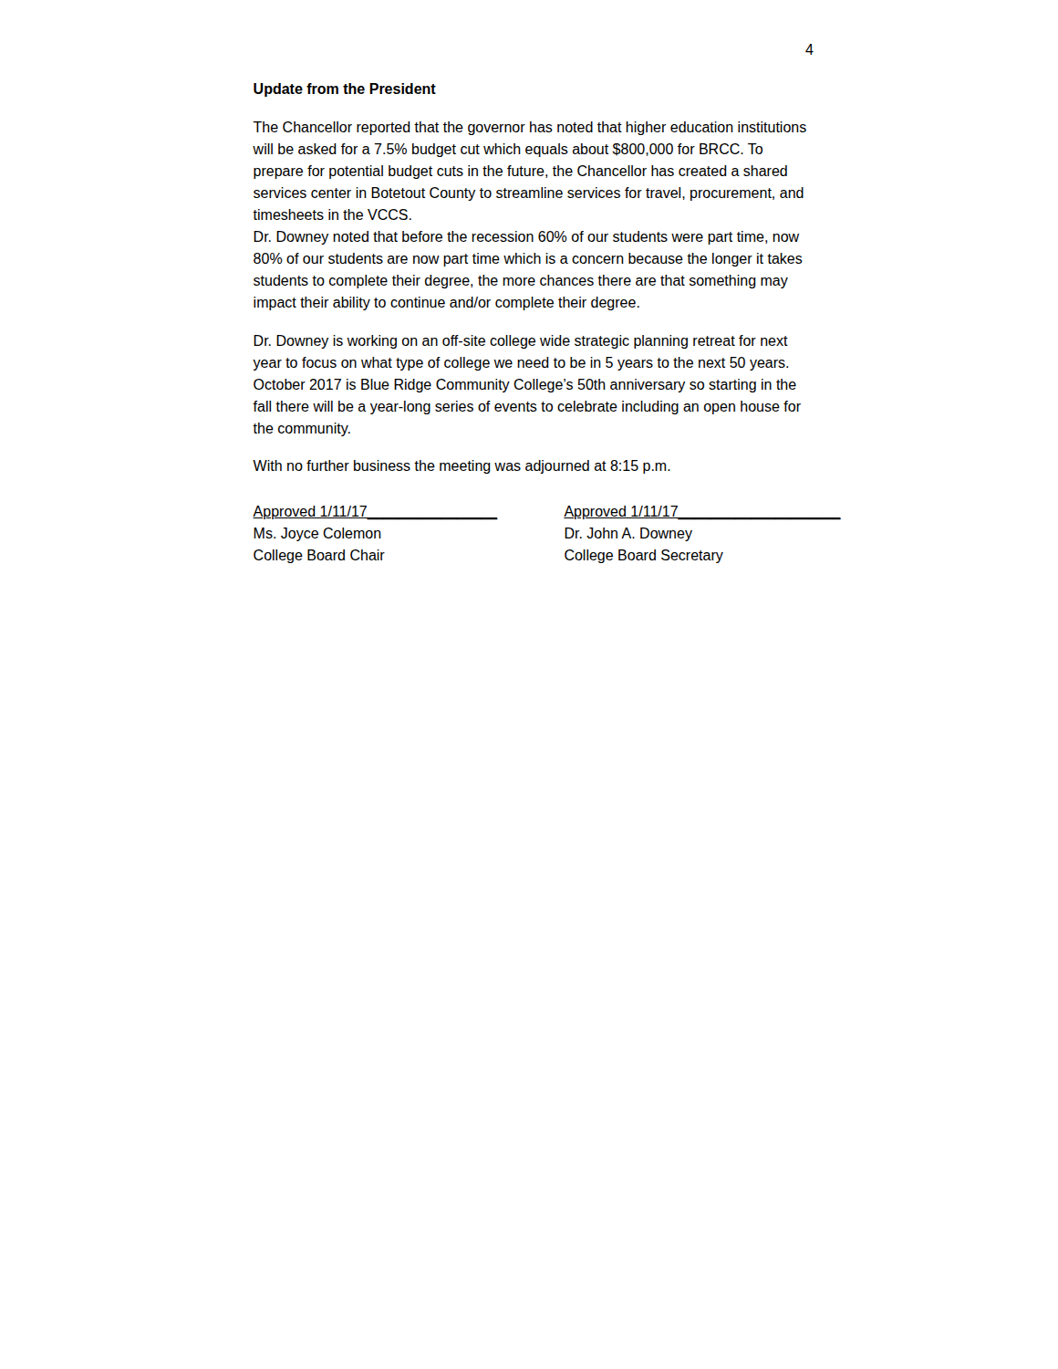4
Update from the President
The Chancellor reported that the governor has noted that higher education institutions will be asked for a 7.5% budget cut which equals about $800,000 for BRCC. To prepare for potential budget cuts in the future, the Chancellor has created a shared services center in Botetout County to streamline services for travel, procurement, and timesheets in the VCCS.
Dr. Downey noted that before the recession 60% of our students were part time, now 80% of our students are now part time which is a concern because the longer it takes students to complete their degree, the more chances there are that something may impact their ability to continue and/or complete their degree.
Dr. Downey is working on an off-site college wide strategic planning retreat for next year to focus on what type of college we need to be in 5 years to the next 50 years.
October 2017 is Blue Ridge Community College’s 50th anniversary so starting in the fall there will be a year-long series of events to celebrate including an open house for the community.
With no further business the meeting was adjourned at 8:15 p.m.
Approved 1/11/17________________
Ms. Joyce Colemon
College Board Chair
Approved 1/11/17____________________
Dr. John A. Downey
College Board Secretary